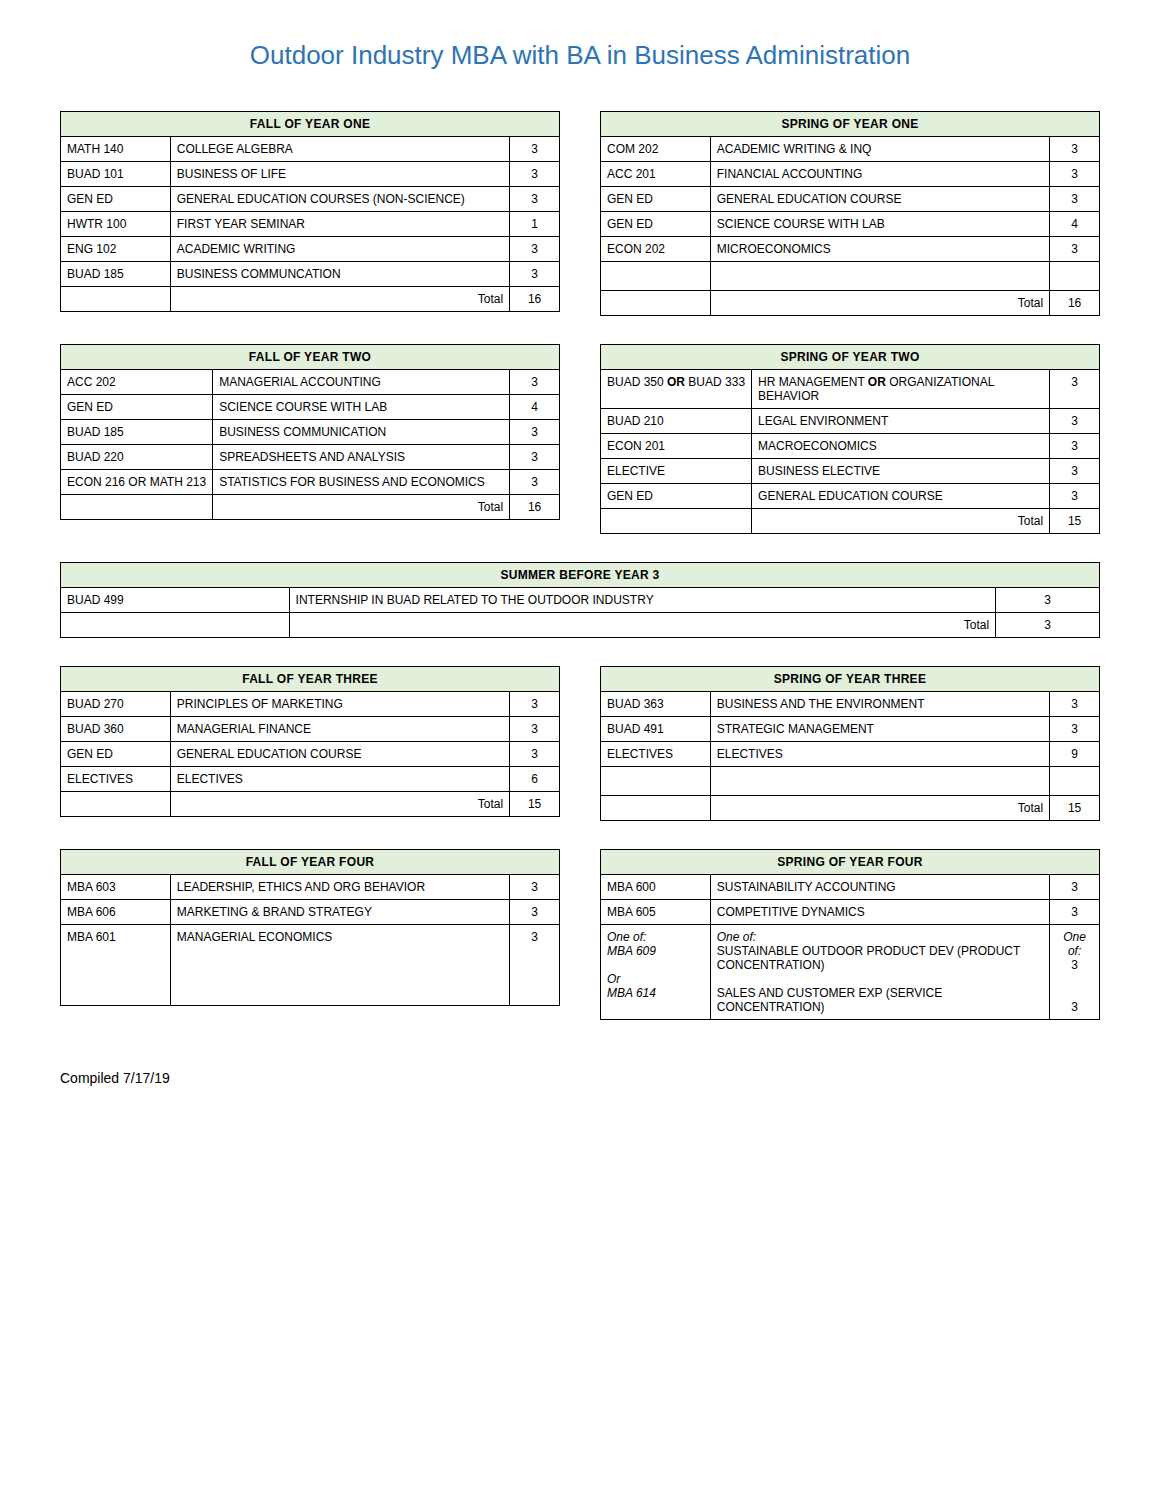Outdoor Industry MBA with BA in Business Administration
| FALL OF YEAR ONE |
| --- |
| MATH 140 | COLLEGE ALGEBRA | 3 |
| BUAD 101 | BUSINESS OF LIFE | 3 |
| GEN ED | GENERAL EDUCATION COURSES (NON-SCIENCE) | 3 |
| HWTR 100 | FIRST YEAR SEMINAR | 1 |
| ENG 102 | ACADEMIC WRITING | 3 |
| BUAD 185 | BUSINESS COMMUNCATION | 3 |
| | Total | 16 |
| SPRING OF YEAR ONE |
| --- |
| COM 202 | ACADEMIC WRITING & INQ | 3 |
| ACC 201 | FINANCIAL ACCOUNTING | 3 |
| GEN ED | GENERAL EDUCATION COURSE | 3 |
| GEN ED | SCIENCE COURSE WITH LAB | 4 |
| ECON 202 | MICROECONOMICS | 3 |
| | Total | 16 |
| FALL OF YEAR TWO |
| --- |
| ACC 202 | MANAGERIAL ACCOUNTING | 3 |
| GEN ED | SCIENCE COURSE WITH LAB | 4 |
| BUAD 185 | BUSINESS COMMUNICATION | 3 |
| BUAD 220 | SPREADSHEETS AND ANALYSIS | 3 |
| ECON 216 OR MATH 213 | STATISTICS FOR BUSINESS AND ECONOMICS | 3 |
| | Total | 16 |
| SPRING OF YEAR TWO |
| --- |
| BUAD 350 OR BUAD 333 | HR MANAGEMENT OR ORGANIZATIONAL BEHAVIOR | 3 |
| BUAD 210 | LEGAL ENVIRONMENT | 3 |
| ECON 201 | MACROECONOMICS | 3 |
| ELECTIVE | BUSINESS ELECTIVE | 3 |
| GEN ED | GENERAL EDUCATION COURSE | 3 |
| | Total | 15 |
| SUMMER BEFORE YEAR 3 |
| --- |
| BUAD 499 | INTERNSHIP IN BUAD RELATED TO THE OUTDOOR INDUSTRY | 3 |
| | Total | 3 |
| FALL OF YEAR THREE |
| --- |
| BUAD 270 | PRINCIPLES OF MARKETING | 3 |
| BUAD 360 | MANAGERIAL FINANCE | 3 |
| GEN ED | GENERAL EDUCATION COURSE | 3 |
| ELECTIVES | ELECTIVES | 6 |
| | Total | 15 |
| SPRING OF YEAR THREE |
| --- |
| BUAD 363 | BUSINESS AND THE ENVIRONMENT | 3 |
| BUAD 491 | STRATEGIC MANAGEMENT | 3 |
| ELECTIVES | ELECTIVES | 9 |
| | Total | 15 |
| FALL OF YEAR FOUR |
| --- |
| MBA 603 | LEADERSHIP, ETHICS AND ORG BEHAVIOR | 3 |
| MBA 606 | MARKETING & BRAND STRATEGY | 3 |
| MBA 601 | MANAGERIAL ECONOMICS | 3 |
| SPRING OF YEAR FOUR |
| --- |
| MBA 600 | SUSTAINABILITY ACCOUNTING | 3 |
| MBA 605 | COMPETITIVE DYNAMICS | 3 |
| One of: MBA 609 Or MBA 614 | One of: SUSTAINABLE OUTDOOR PRODUCT DEV (PRODUCT CONCENTRATION) SALES AND CUSTOMER EXP (SERVICE CONCENTRATION) | One of: 3 3 |
Compiled 7/17/19